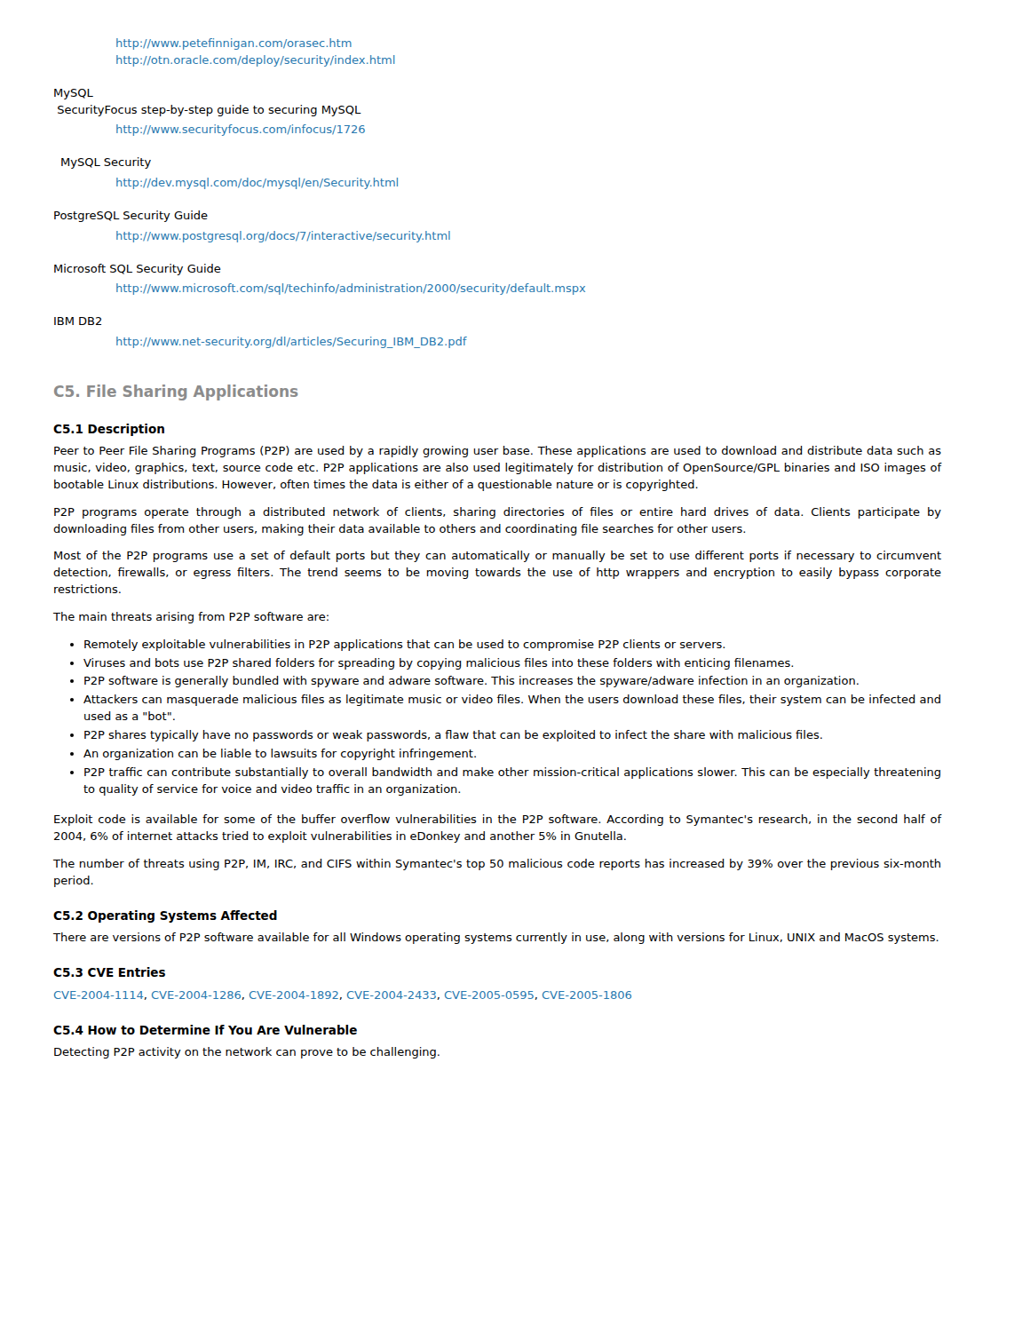http://www.petefinnigan.com/orasec.htm http://otn.oracle.com/deploy/security/index.html
MySQL
SecurityFocus step-by-step guide to securing MySQL
http://www.securityfocus.com/infocus/1726
MySQL Security
http://dev.mysql.com/doc/mysql/en/Security.html
PostgreSQL Security Guide
http://www.postgresql.org/docs/7/interactive/security.html
Microsoft SQL Security Guide
http://www.microsoft.com/sql/techinfo/administration/2000/security/default.mspx
IBM DB2
http://www.net-security.org/dl/articles/Securing_IBM_DB2.pdf
C5. File Sharing Applications
C5.1 Description
Peer to Peer File Sharing Programs (P2P) are used by a rapidly growing user base. These applications are used to download and distribute data such as music, video, graphics, text, source code etc. P2P applications are also used legitimately for distribution of OpenSource/GPL binaries and ISO images of bootable Linux distributions. However, often times the data is either of a questionable nature or is copyrighted.
P2P programs operate through a distributed network of clients, sharing directories of files or entire hard drives of data. Clients participate by downloading files from other users, making their data available to others and coordinating file searches for other users.
Most of the P2P programs use a set of default ports but they can automatically or manually be set to use different ports if necessary to circumvent detection, firewalls, or egress filters. The trend seems to be moving towards the use of http wrappers and encryption to easily bypass corporate restrictions.
The main threats arising from P2P software are:
Remotely exploitable vulnerabilities in P2P applications that can be used to compromise P2P clients or servers.
Viruses and bots use P2P shared folders for spreading by copying malicious files into these folders with enticing filenames.
P2P software is generally bundled with spyware and adware software. This increases the spyware/adware infection in an organization.
Attackers can masquerade malicious files as legitimate music or video files. When the users download these files, their system can be infected and used as a "bot".
P2P shares typically have no passwords or weak passwords, a flaw that can be exploited to infect the share with malicious files.
An organization can be liable to lawsuits for copyright infringement.
P2P traffic can contribute substantially to overall bandwidth and make other mission-critical applications slower. This can be especially threatening to quality of service for voice and video traffic in an organization.
Exploit code is available for some of the buffer overflow vulnerabilities in the P2P software. According to Symantec's research, in the second half of 2004, 6% of internet attacks tried to exploit vulnerabilities in eDonkey and another 5% in Gnutella.
The number of threats using P2P, IM, IRC, and CIFS within Symantec's top 50 malicious code reports has increased by 39% over the previous six-month period.
C5.2 Operating Systems Affected
There are versions of P2P software available for all Windows operating systems currently in use, along with versions for Linux, UNIX and MacOS systems.
C5.3 CVE Entries
CVE-2004-1114, CVE-2004-1286, CVE-2004-1892, CVE-2004-2433, CVE-2005-0595, CVE-2005-1806
C5.4 How to Determine If You Are Vulnerable
Detecting P2P activity on the network can prove to be challenging.